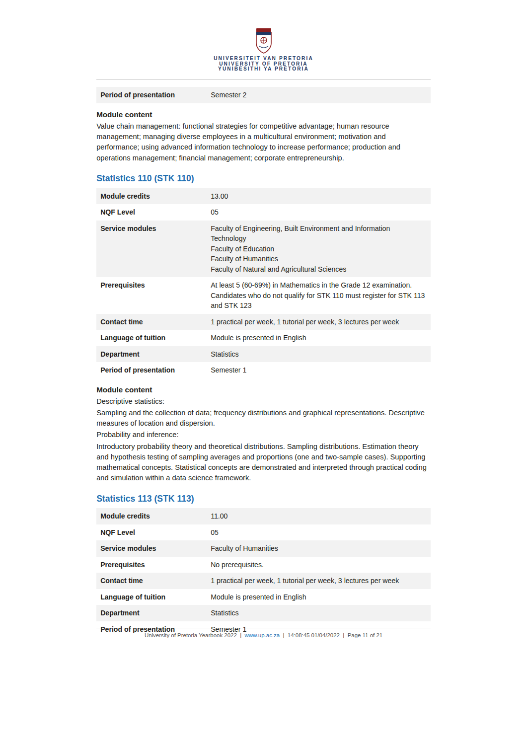UNIVERSITEIT VAN PRETORIA UNIVERSITY OF PRETORIA YUNIBESITHI YA PRETORIA
| Period of presentation | Semester 2 |
Module content
Value chain management: functional strategies for competitive advantage; human resource management; managing diverse employees in a multicultural environment; motivation and performance; using advanced information technology to increase performance; production and operations management; financial management; corporate entrepreneurship.
Statistics 110 (STK 110)
| Module credits | 13.00 |
| NQF Level | 05 |
| Service modules | Faculty of Engineering, Built Environment and Information Technology Faculty of Education Faculty of Humanities Faculty of Natural and Agricultural Sciences |
| Prerequisites | At least 5 (60-69%) in Mathematics in the Grade 12 examination. Candidates who do not qualify for STK 110 must register for STK 113 and STK 123 |
| Contact time | 1 practical per week, 1 tutorial per week, 3 lectures per week |
| Language of tuition | Module is presented in English |
| Department | Statistics |
| Period of presentation | Semester 1 |
Module content
Descriptive statistics:
Sampling and the collection of data; frequency distributions and graphical representations. Descriptive measures of location and dispersion.
Probability and inference:
Introductory probability theory and theoretical distributions. Sampling distributions. Estimation theory and hypothesis testing of sampling averages and proportions (one and two-sample cases). Supporting mathematical concepts. Statistical concepts are demonstrated and interpreted through practical coding and simulation within a data science framework.
Statistics 113 (STK 113)
| Module credits | 11.00 |
| NQF Level | 05 |
| Service modules | Faculty of Humanities |
| Prerequisites | No prerequisites. |
| Contact time | 1 practical per week, 1 tutorial per week, 3 lectures per week |
| Language of tuition | Module is presented in English |
| Department | Statistics |
| Period of presentation | Semester 1 |
University of Pretoria Yearbook 2022 | www.up.ac.za | 14:08:45 01/04/2022 | Page 11 of 21